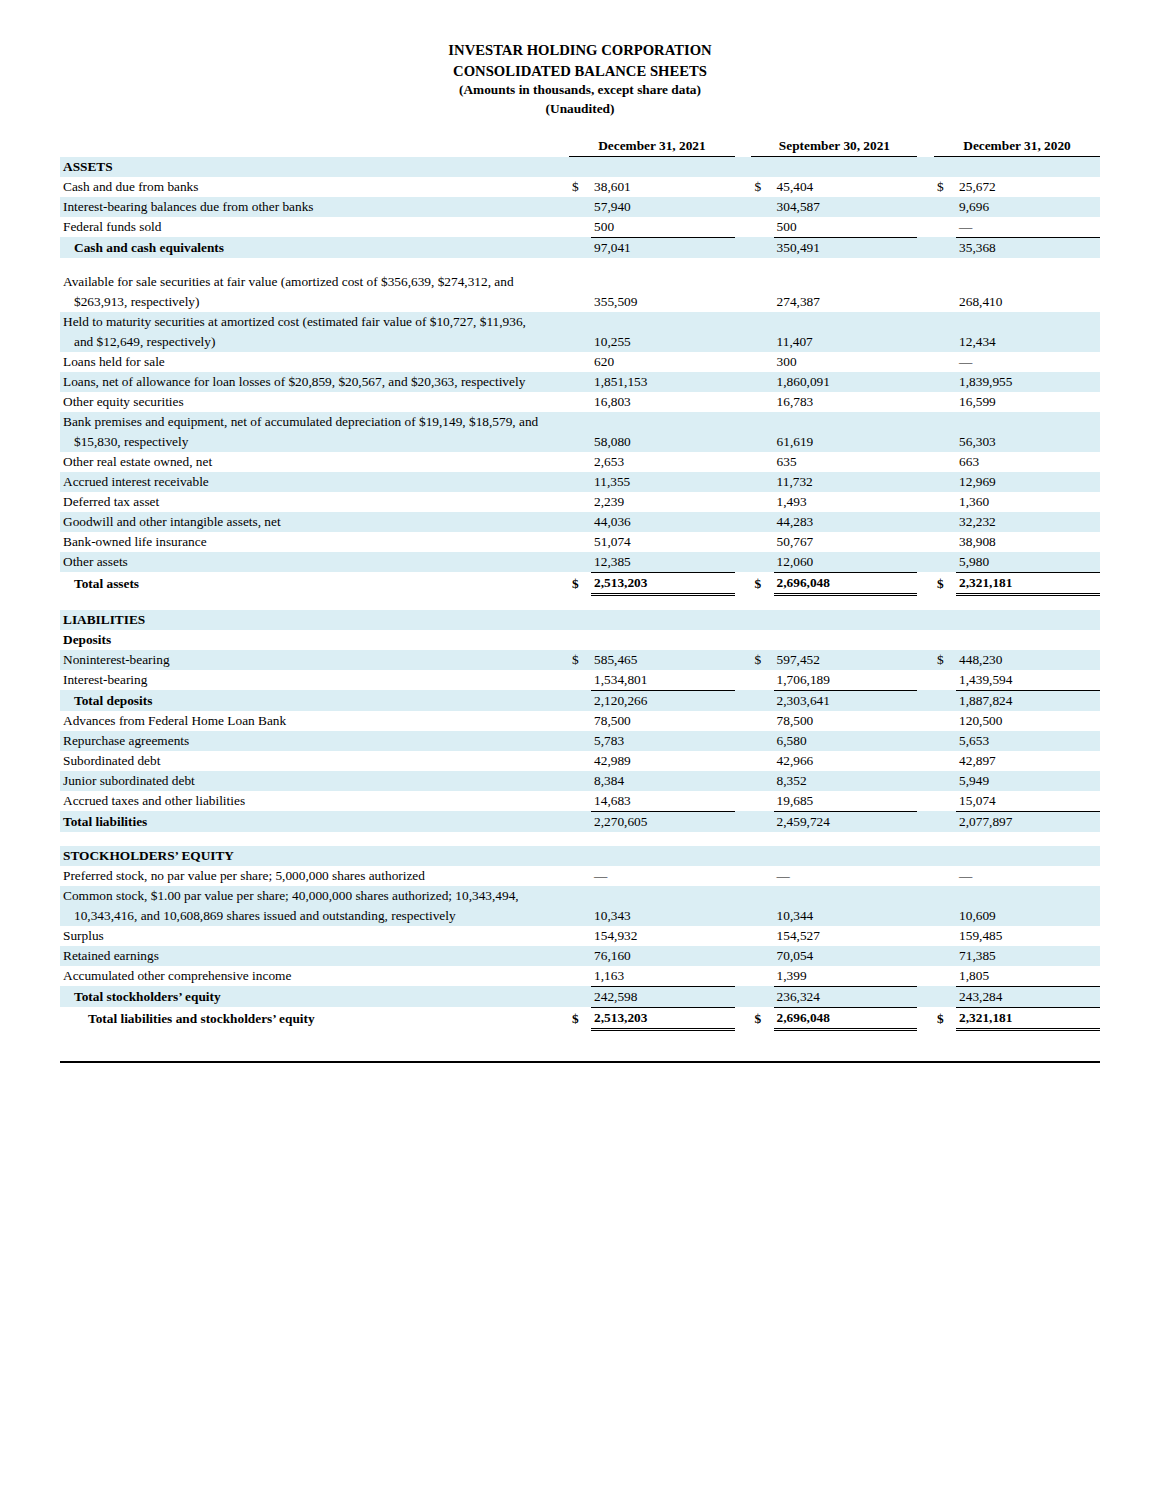INVESTAR HOLDING CORPORATION
CONSOLIDATED BALANCE SHEETS
(Amounts in thousands, except share data)
(Unaudited)
| | December 31, 2021 | | September 30, 2021 | | December 31, 2020 |
| --- | --- | --- | --- | --- | --- |
| ASSETS | | | | | | | | |
| Cash and due from banks | $ | 38,601 | | $ | 45,404 | | $ | 25,672 |
| Interest-bearing balances due from other banks | | 57,940 | | | 304,587 | | | 9,696 |
| Federal funds sold | | 500 | | | 500 | | | — |
| Cash and cash equivalents | | 97,041 | | | 350,491 | | | 35,368 |
| Available for sale securities at fair value (amortized cost of $356,639, $274,312, and | | | | | | | | |
| $263,913, respectively) | | 355,509 | | | 274,387 | | | 268,410 |
| Held to maturity securities at amortized cost (estimated fair value of $10,727, $11,936, | | | | | | | | |
| and $12,649, respectively) | | 10,255 | | | 11,407 | | | 12,434 |
| Loans held for sale | | 620 | | | 300 | | | — |
| Loans, net of allowance for loan losses of $20,859, $20,567, and $20,363, respectively | | 1,851,153 | | | 1,860,091 | | | 1,839,955 |
| Other equity securities | | 16,803 | | | 16,783 | | | 16,599 |
| Bank premises and equipment, net of accumulated depreciation of $19,149, $18,579, and | | | | | | | | |
| $15,830, respectively | | 58,080 | | | 61,619 | | | 56,303 |
| Other real estate owned, net | | 2,653 | | | 635 | | | 663 |
| Accrued interest receivable | | 11,355 | | | 11,732 | | | 12,969 |
| Deferred tax asset | | 2,239 | | | 1,493 | | | 1,360 |
| Goodwill and other intangible assets, net | | 44,036 | | | 44,283 | | | 32,232 |
| Bank-owned life insurance | | 51,074 | | | 50,767 | | | 38,908 |
| Other assets | | 12,385 | | | 12,060 | | | 5,980 |
| Total assets | $ | 2,513,203 | | $ | 2,696,048 | | $ | 2,321,181 |
| LIABILITIES | | | | | | | | |
| Deposits | | | | | | | | |
| Noninterest-bearing | $ | 585,465 | | $ | 597,452 | | $ | 448,230 |
| Interest-bearing | | 1,534,801 | | | 1,706,189 | | | 1,439,594 |
| Total deposits | | 2,120,266 | | | 2,303,641 | | | 1,887,824 |
| Advances from Federal Home Loan Bank | | 78,500 | | | 78,500 | | | 120,500 |
| Repurchase agreements | | 5,783 | | | 6,580 | | | 5,653 |
| Subordinated debt | | 42,989 | | | 42,966 | | | 42,897 |
| Junior subordinated debt | | 8,384 | | | 8,352 | | | 5,949 |
| Accrued taxes and other liabilities | | 14,683 | | | 19,685 | | | 15,074 |
| Total liabilities | | 2,270,605 | | | 2,459,724 | | | 2,077,897 |
| STOCKHOLDERS’ EQUITY | | | | | | | | |
| Preferred stock, no par value per share; 5,000,000 shares authorized | | — | | | — | | | — |
| Common stock, $1.00 par value per share; 40,000,000 shares authorized; 10,343,494, | | | | | | | | |
| 10,343,416, and 10,608,869 shares issued and outstanding, respectively | | 10,343 | | | 10,344 | | | 10,609 |
| Surplus | | 154,932 | | | 154,527 | | | 159,485 |
| Retained earnings | | 76,160 | | | 70,054 | | | 71,385 |
| Accumulated other comprehensive income | | 1,163 | | | 1,399 | | | 1,805 |
| Total stockholders’ equity | | 242,598 | | | 236,324 | | | 243,284 |
| Total liabilities and stockholders’ equity | $ | 2,513,203 | | $ | 2,696,048 | | $ | 2,321,181 |